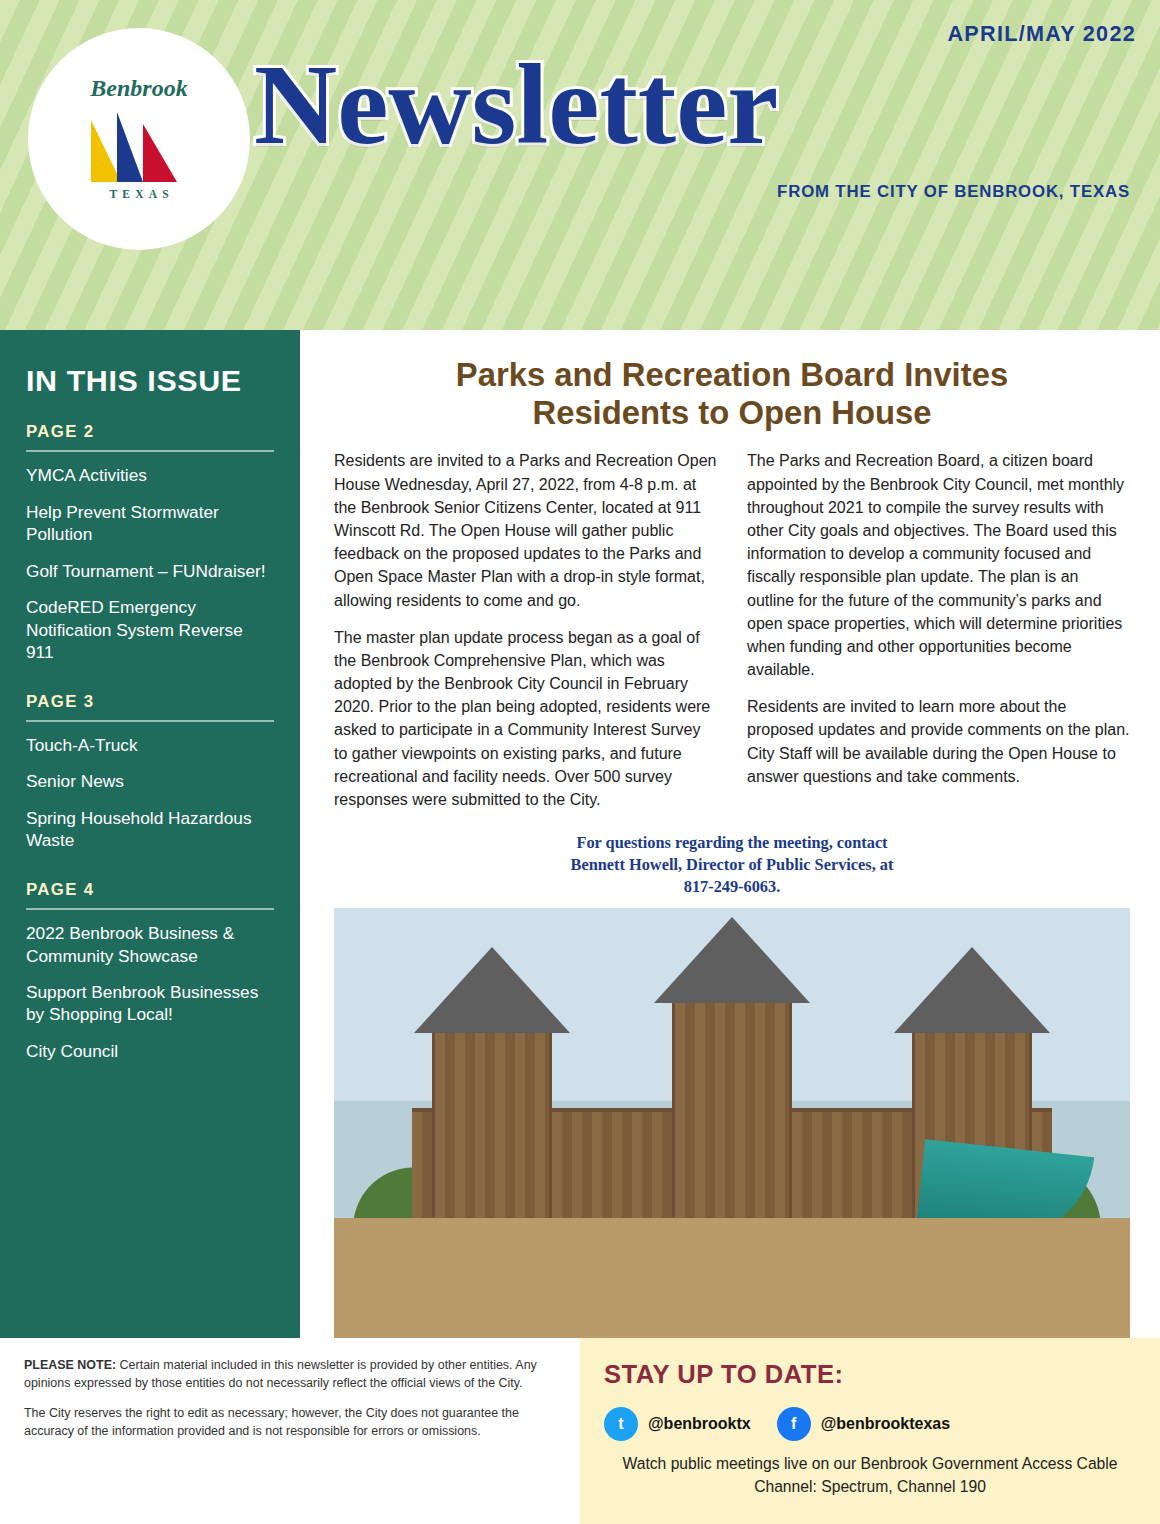APRIL/MAY 2022
Benbrook TEXAS
Newsletter
FROM THE CITY OF BENBROOK, TEXAS
IN THIS ISSUE
PAGE 2
YMCA Activities
Help Prevent Stormwater Pollution
Golf Tournament – FUNdraiser!
CodeRED Emergency Notification System Reverse 911
PAGE 3
Touch-A-Truck
Senior News
Spring Household Hazardous Waste
PAGE 4
2022 Benbrook Business & Community Showcase
Support Benbrook Businesses by Shopping Local!
City Council
Parks and Recreation Board Invites
Residents to Open House
Residents are invited to a Parks and Recreation Open House Wednesday, April 27, 2022, from 4-8 p.m. at the Benbrook Senior Citizens Center, located at 911 Winscott Rd. The Open House will gather public feedback on the proposed updates to the Parks and Open Space Master Plan with a drop-in style format, allowing residents to come and go.
The master plan update process began as a goal of the Benbrook Comprehensive Plan, which was adopted by the Benbrook City Council in February 2020. Prior to the plan being adopted, residents were asked to participate in a Community Interest Survey to gather viewpoints on existing parks, and future recreational and facility needs. Over 500 survey responses were submitted to the City.
The Parks and Recreation Board, a citizen board appointed by the Benbrook City Council, met monthly throughout 2021 to compile the survey results with other City goals and objectives. The Board used this information to develop a community focused and fiscally responsible plan update. The plan is an outline for the future of the community’s parks and open space properties, which will determine priorities when funding and other opportunities become available.
Residents are invited to learn more about the proposed updates and provide comments on the plan. City Staff will be available during the Open House to answer questions and take comments.
For questions regarding the meeting, contact Bennett Howell, Director of Public Services, at 817-249-6063.
Wooden playground structure at a Benbrook park.
PLEASE NOTE: Certain material included in this newsletter is provided by other entities. Any opinions expressed by those entities do not necessarily reflect the official views of the City.
The City reserves the right to edit as necessary; however, the City does not guarantee the accuracy of the information provided and is not responsible for errors or omissions.
STAY UP TO DATE:
t@benbrooktx f@benbrooktexas
Watch public meetings live on our Benbrook Government Access Cable Channel: Spectrum, Channel 190